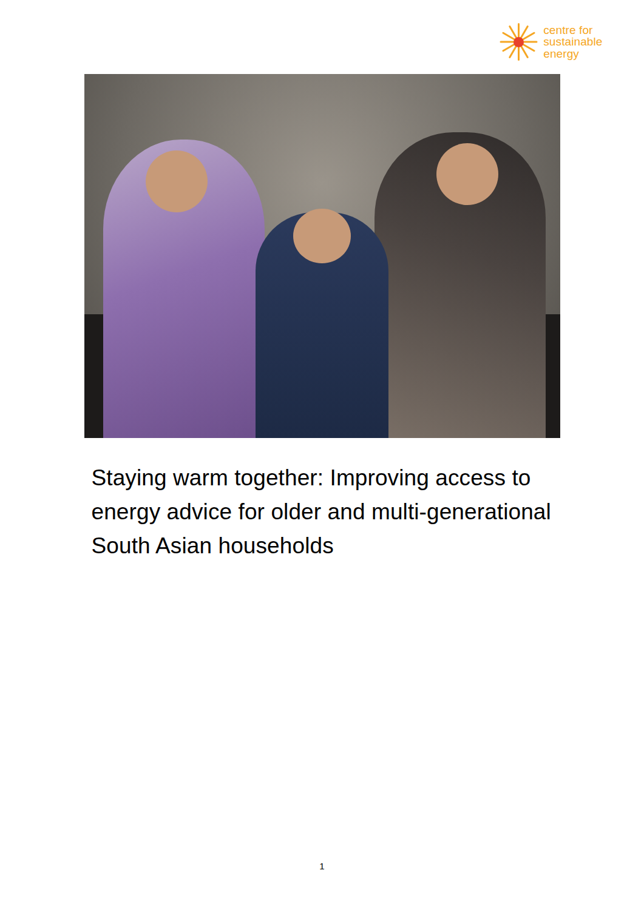centre for sustainable energy
Staying warm together: Improving access to energy advice for older and multi-generational South Asian households
1